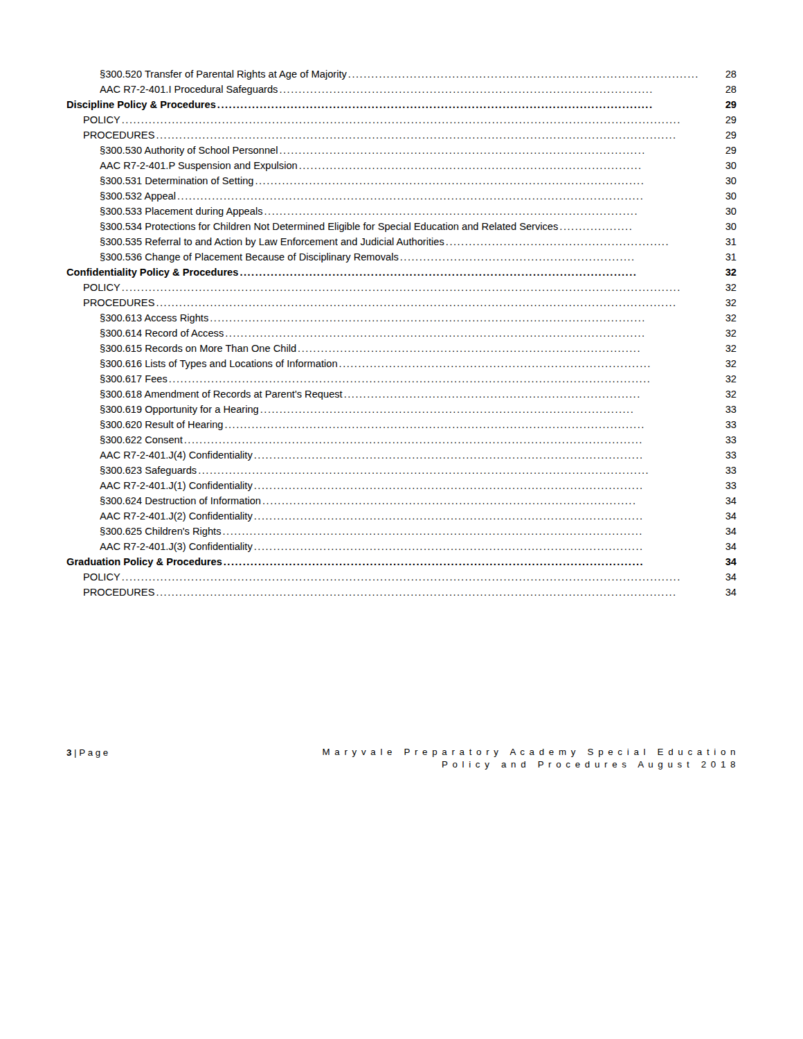§300.520 Transfer of Parental Rights at Age of Majority ........................................................................................... 28
AAC R7-2-401.I Procedural Safeguards ................................................................................................. 28
Discipline Policy & Procedures ................................................................................................................. 29
POLICY ................................................................................................................................................. 29
PROCEDURES ....................................................................................................................................... 29
§300.530 Authority of School Personnel ............................................................................................... 29
AAC R7-2-401.P Suspension and Expulsion ......................................................................................... 30
§300.531 Determination of Setting ..................................................................................................... 30
§300.532 Appeal ......................................................................................................................... 30
§300.533 Placement during Appeals ................................................................................................. 30
§300.534 Protections for Children Not Determined Eligible for Special Education and Related Services ................... 30
§300.535 Referral to and Action by Law Enforcement and Judicial Authorities .......................................................... 31
§300.536 Change of Placement Because of Disciplinary Removals ............................................................. 31
Confidentiality Policy & Procedures ....................................................................................................... 32
POLICY ................................................................................................................................................. 32
PROCEDURES ....................................................................................................................................... 32
§300.613 Access Rights ................................................................................................................. 32
§300.614 Record of Access ............................................................................................................. 32
§300.615 Records on More Than One Child ......................................................................................... 32
§300.616 Lists of Types and Locations of Information ................................................................................. 32
§300.617 Fees ............................................................................................................................. 32
§300.618 Amendment of Records at Parent's Request ............................................................................. 32
§300.619 Opportunity for a Hearing ................................................................................................. 33
§300.620 Result of Hearing ............................................................................................................. 33
§300.622 Consent ....................................................................................................................... 33
AAC R7-2-401.J(4) Confidentiality ..................................................................................................... 33
§300.623 Safeguards ..................................................................................................................... 33
AAC R7-2-401.J(1) Confidentiality ..................................................................................................... 33
§300.624 Destruction of Information ................................................................................................. 34
AAC R7-2-401.J(2) Confidentiality ..................................................................................................... 34
§300.625 Children's Rights ............................................................................................................. 34
AAC R7-2-401.J(3) Confidentiality ..................................................................................................... 34
Graduation Policy & Procedures ............................................................................................................. 34
POLICY ................................................................................................................................................. 34
PROCEDURES ....................................................................................................................................... 34
3 | P a g e
M a r y v a l e P r e p a r a t o r y A c a d e m y S p e c i a l E d u c a t i o n
P o l i c y a n d P r o c e d u r e s A u g u s t 2 0 1 8